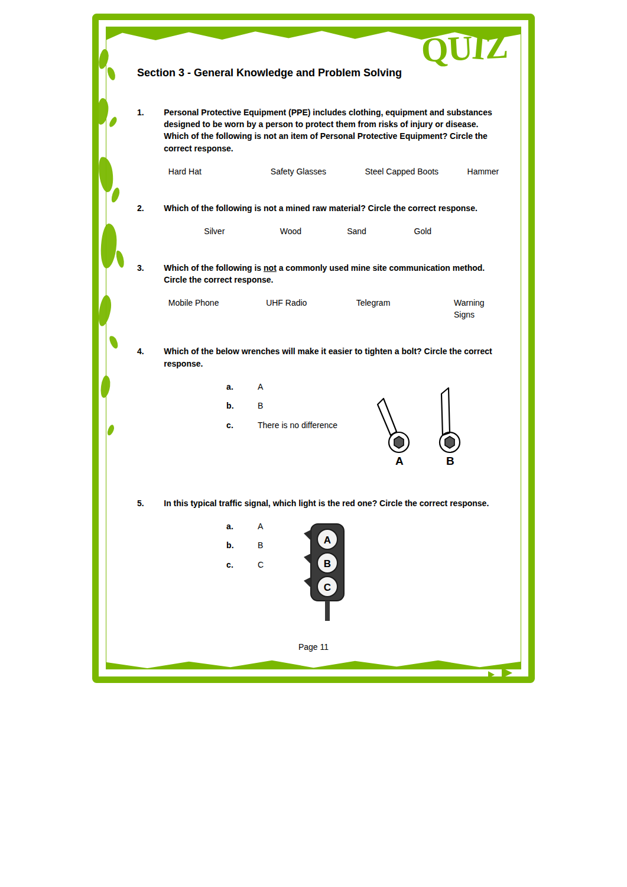QUIZ
Section 3 - General Knowledge and Problem Solving
Personal Protective Equipment (PPE) includes clothing, equipment and substances designed to be worn by a person to protect them from risks of injury or disease.
Which of the following is not an item of Personal Protective Equipment? Circle the correct response.
Hard Hat Safety Glasses Steel Capped Boots Hammer
Which of the following is not a mined raw material? Circle the correct response.
Silver Wood Sand Gold
Which of the following is not a commonly used mine site communication method. Circle the correct response.
Mobile Phone UHF Radio Telegram Warning Signs
Which of the below wrenches will make it easier to tighten a bolt? Circle the correct response.
A
B
There is no difference
A B
In this typical traffic signal, which light is the red one? Circle the correct response.
A
B
C
A B C
Page 11